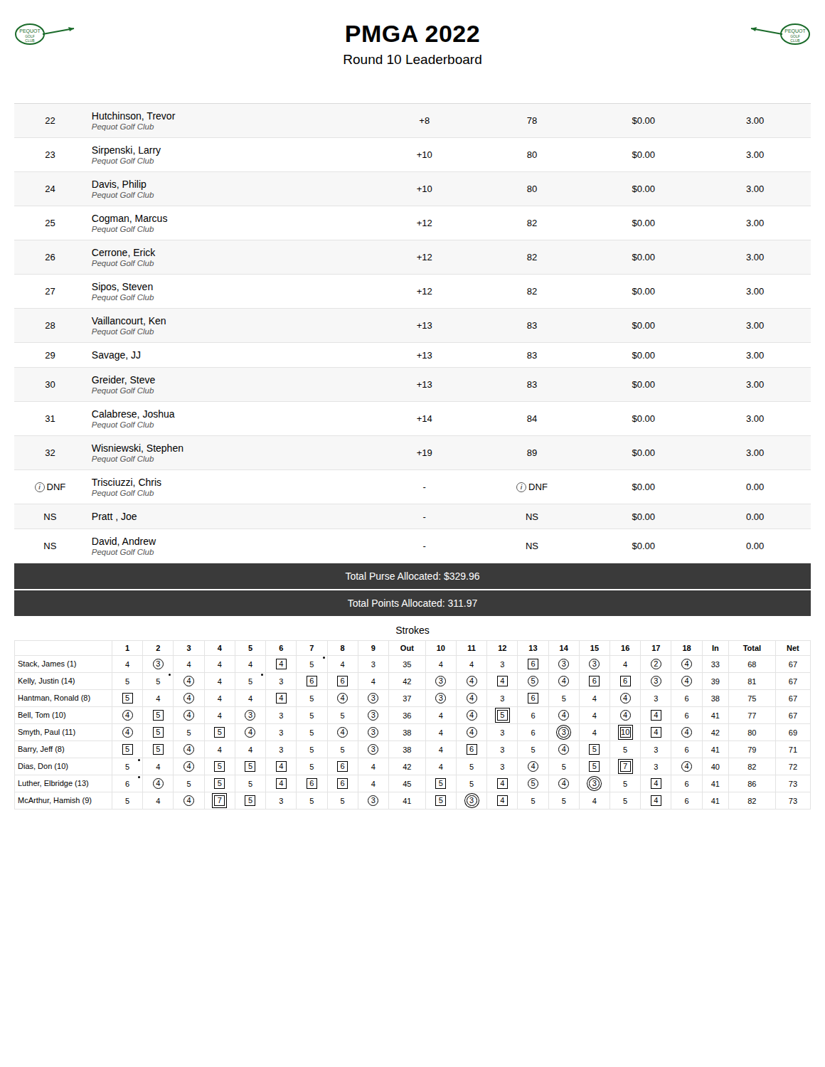PEQUOT GOLF CLUB
PMGA 2022
Round 10 Leaderboard
PEQUOT GOLF CLUB
| 22 | Hutchinson, Trevor Pequot Golf Club | +8 | 78 | $0.00 | 3.00 |
| 23 | Sirpenski, Larry Pequot Golf Club | +10 | 80 | $0.00 | 3.00 |
| 24 | Davis, Philip Pequot Golf Club | +10 | 80 | $0.00 | 3.00 |
| 25 | Cogman, Marcus Pequot Golf Club | +12 | 82 | $0.00 | 3.00 |
| 26 | Cerrone, Erick Pequot Golf Club | +12 | 82 | $0.00 | 3.00 |
| 27 | Sipos, Steven Pequot Golf Club | +12 | 82 | $0.00 | 3.00 |
| 28 | Vaillancourt, Ken Pequot Golf Club | +13 | 83 | $0.00 | 3.00 |
| 29 | Savage, JJ | +13 | 83 | $0.00 | 3.00 |
| 30 | Greider, Steve Pequot Golf Club | +13 | 83 | $0.00 | 3.00 |
| 31 | Calabrese, Joshua Pequot Golf Club | +14 | 84 | $0.00 | 3.00 |
| 32 | Wisniewski, Stephen Pequot Golf Club | +19 | 89 | $0.00 | 3.00 |
| i DNF | Trisciuzzi, Chris Pequot Golf Club | - | i DNF | $0.00 | 0.00 |
| NS | Pratt , Joe | - | NS | $0.00 | 0.00 |
| NS | David, Andrew Pequot Golf Club | - | NS | $0.00 | 0.00 |
Total Purse Allocated: $329.96
Total Points Allocated: 311.97
Strokes
| | 1 | 2 | 3 | 4 | 5 | 6 | 7 | 8 | 9 | Out | 10 | 11 | 12 | 13 | 14 | 15 | 16 | 17 | 18 | In | Total | Net |
| --- | --- | --- | --- | --- | --- | --- | --- | --- | --- | --- | --- | --- | --- | --- | --- | --- | --- | --- | --- | --- | --- | --- |
| Stack, James (1) | 4 | 3 | 4 | 4 | 4 | 4 | 5 | 4 | 3 | 35 | 4 | 4 | 3 | 6 | 3 | 3 | 4 | 2 | 4 | 33 | 68 | 67 |
| Kelly, Justin (14) | 5 | 5 | 4 | 4 | 5 | 3 | 6 | 6 | 4 | 42 | 3 | 4 | 4 | 5 | 4 | 6 | 6 | 3 | 4 | 39 | 81 | 67 |
| Hantman, Ronald (8) | 5 | 4 | 4 | 4 | 4 | 4 | 5 | 4 | 3 | 37 | 3 | 4 | 3 | 6 | 5 | 4 | 4 | 3 | 6 | 38 | 75 | 67 |
| Bell, Tom (10) | 4 | 5 | 4 | 4 | 3 | 3 | 5 | 5 | 3 | 36 | 4 | 4 | 5 | 6 | 4 | 4 | 4 | 4 | 6 | 41 | 77 | 67 |
| Smyth, Paul (11) | 4 | 5 | 5 | 5 | 4 | 3 | 5 | 4 | 3 | 38 | 4 | 4 | 3 | 6 | 3 | 4 | 10 | 4 | 4 | 42 | 80 | 69 |
| Barry, Jeff (8) | 5 | 5 | 4 | 4 | 4 | 3 | 5 | 5 | 3 | 38 | 4 | 6 | 3 | 5 | 4 | 5 | 5 | 3 | 6 | 41 | 79 | 71 |
| Dias, Don (10) | 5 | 4 | 4 | 5 | 5 | 4 | 5 | 6 | 4 | 42 | 4 | 5 | 3 | 4 | 5 | 5 | 7 | 3 | 4 | 40 | 82 | 72 |
| Luther, Elbridge (13) | 6 | 4 | 5 | 5 | 5 | 4 | 6 | 6 | 4 | 45 | 5 | 5 | 4 | 5 | 4 | 3 | 5 | 4 | 6 | 41 | 86 | 73 |
| McArthur, Hamish (9) | 5 | 4 | 4 | 7 | 5 | 3 | 5 | 5 | 3 | 41 | 5 | 3 | 4 | 5 | 5 | 4 | 5 | 4 | 6 | 41 | 82 | 73 |